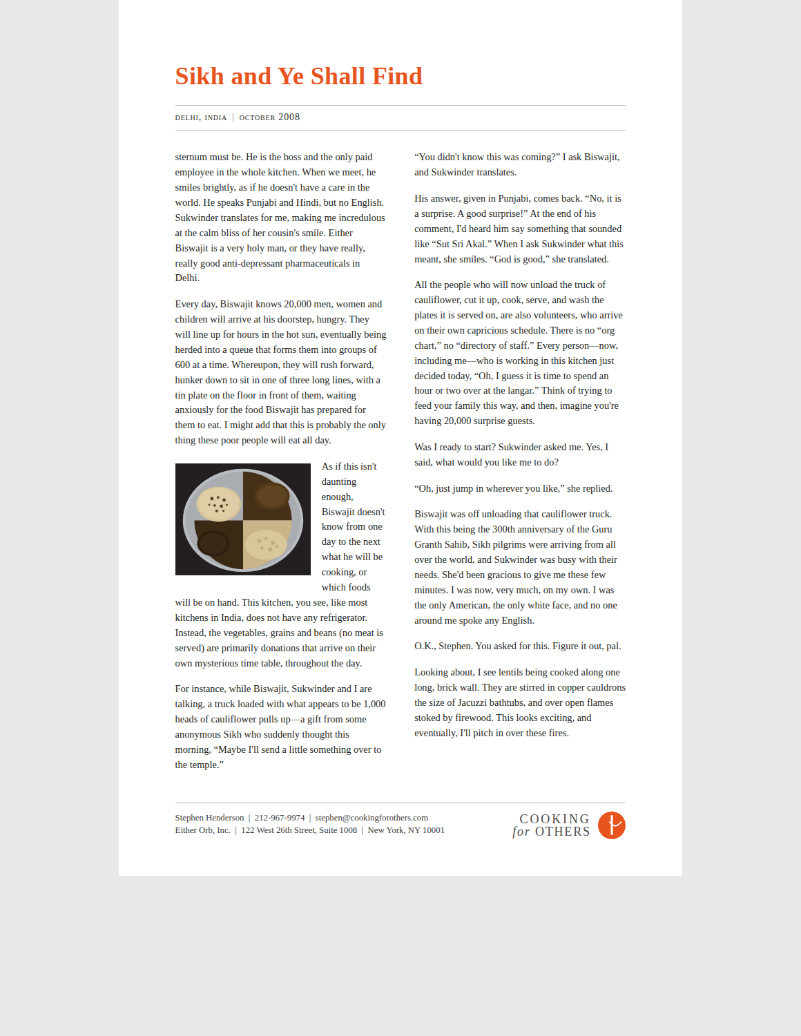Sikh and Ye Shall Find
Delhi, India|October 2008
sternum must be. He is the boss and the only paid employee in the whole kitchen. When we meet, he smiles brightly, as if he doesn't have a care in the world. He speaks Punjabi and Hindi, but no English. Sukwinder translates for me, making me incredulous at the calm bliss of her cousin's smile. Either Biswajit is a very holy man, or they have really, really good anti-depressant pharmaceuticals in Delhi.
Every day, Biswajit knows 20,000 men, women and children will arrive at his doorstep, hungry. They will line up for hours in the hot sun, eventually being herded into a queue that forms them into groups of 600 at a time. Whereupon, they will rush forward, hunker down to sit in one of three long lines, with a tin plate on the floor in front of them, waiting anxiously for the food Biswajit has prepared for them to eat. I might add that this is probably the only thing these poor people will eat all day.
As if this isn't daunting enough, Biswajit doesn't know from one day to the next what he will be cooking, or which foods will be on hand. This kitchen, you see, like most kitchens in India, does not have any refrigerator. Instead, the vegetables, grains and beans (no meat is served) are primarily donations that arrive on their own mysterious time table, throughout the day.
For instance, while Biswajit, Sukwinder and I are talking, a truck loaded with what appears to be 1,000 heads of cauliflower pulls up—a gift from some anonymous Sikh who suddenly thought this morning, “Maybe I'll send a little something over to the temple.”
“You didn't know this was coming?” I ask Biswajit, and Sukwinder translates.
His answer, given in Punjabi, comes back. “No, it is a surprise. A good surprise!” At the end of his comment, I'd heard him say something that sounded like “Sut Sri Akal.” When I ask Sukwinder what this meant, she smiles. “God is good,” she translated.
All the people who will now unload the truck of cauliflower, cut it up, cook, serve, and wash the plates it is served on, are also volunteers, who arrive on their own capricious schedule. There is no “org chart,” no “directory of staff.” Every person—now, including me—who is working in this kitchen just decided today, “Oh, I guess it is time to spend an hour or two over at the langar.” Think of trying to feed your family this way, and then, imagine you're having 20,000 surprise guests.
Was I ready to start? Sukwinder asked me. Yes, I said, what would you like me to do?
“Oh, just jump in wherever you like,” she replied.
Biswajit was off unloading that cauliflower truck. With this being the 300th anniversary of the Guru Granth Sahib, Sikh pilgrims were arriving from all over the world, and Sukwinder was busy with their needs. She'd been gracious to give me these few minutes. I was now, very much, on my own. I was the only American, the only white face, and no one around me spoke any English.
O.K., Stephen. You asked for this. Figure it out, pal.
Looking about, I see lentils being cooked along one long, brick wall. They are stirred in copper cauldrons the size of Jacuzzi bathtubs, and over open flames stoked by firewood. This looks exciting, and eventually, I'll pitch in over these fires.
Stephen Henderson | 212-967-9974 | stephen@cookingforothers.com
Either Orb, Inc. | 122 West 26th Street, Suite 1008 | New York, NY 10001
COOKING for OTHERS